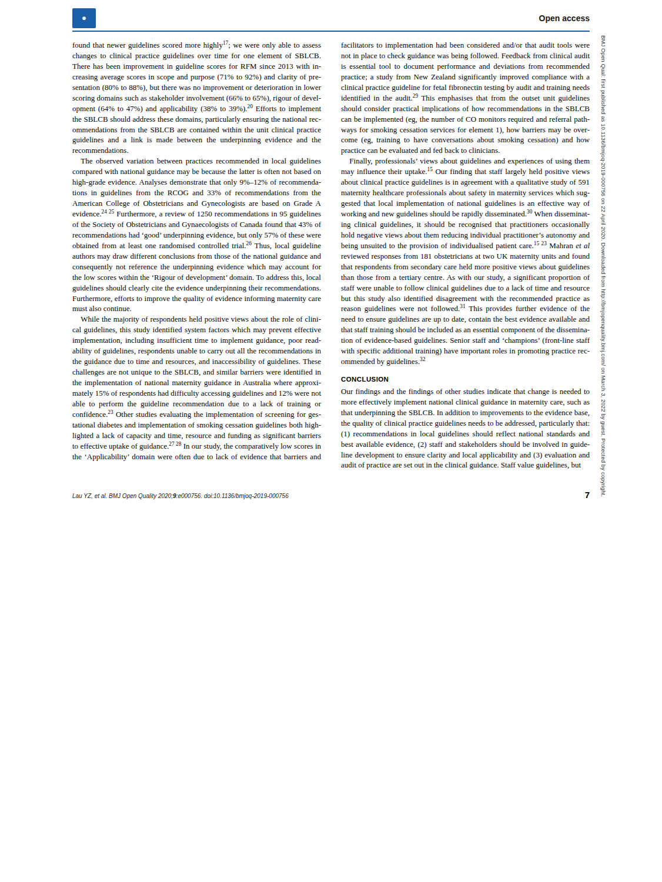•
Open access
BMJ Open Qual: first published as 10.1136/bmjoq-2019-000756 on 22 April 2020. Downloaded from http://bmjopenquality.bmj.com/ on March 3, 2022 by guest. Protected by copyright.
found that newer guidelines scored more highly17; we were only able to assess changes to clinical practice guidelines over time for one element of SBLCB. There has been improvement in guideline scores for RFM since 2013 with increasing average scores in scope and purpose (71% to 92%) and clarity of presentation (80% to 88%), but there was no improvement or deterioration in lower scoring domains such as stakeholder involvement (66% to 65%), rigour of development (64% to 47%) and applicability (38% to 39%).20 Efforts to implement the SBLCB should address these domains, particularly ensuring the national recommendations from the SBLCB are contained within the unit clinical practice guidelines and a link is made between the underpinning evidence and the recommendations.
The observed variation between practices recommended in local guidelines compared with national guidance may be because the latter is often not based on high-grade evidence. Analyses demonstrate that only 9%–12% of recommendations in guidelines from the RCOG and 33% of recommendations from the American College of Obstetricians and Gynecologists are based on Grade A evidence.24 25 Furthermore, a review of 1250 recommendations in 95 guidelines of the Society of Obstetricians and Gynaecologists of Canada found that 43% of recommendations had ‘good’ underpinning evidence, but only 57% of these were obtained from at least one randomised controlled trial.26 Thus, local guideline authors may draw different conclusions from those of the national guidance and consequently not reference the underpinning evidence which may account for the low scores within the ‘Rigour of development’ domain. To address this, local guidelines should clearly cite the evidence underpinning their recommendations. Furthermore, efforts to improve the quality of evidence informing maternity care must also continue.
While the majority of respondents held positive views about the role of clinical guidelines, this study identified system factors which may prevent effective implementation, including insufficient time to implement guidance, poor readability of guidelines, respondents unable to carry out all the recommendations in the guidance due to time and resources, and inaccessibility of guidelines. These challenges are not unique to the SBLCB, and similar barriers were identified in the implementation of national maternity guidance in Australia where approximately 15% of respondents had difficulty accessing guidelines and 12% were not able to perform the guideline recommendation due to a lack of training or confidence.23 Other studies evaluating the implementation of screening for gestational diabetes and implementation of smoking cessation guidelines both highlighted a lack of capacity and time, resource and funding as significant barriers to effective uptake of guidance.27 28 In our study, the comparatively low scores in the ‘Applicability’ domain were often due to lack of evidence that barriers and facilitators to implementation had been considered and/or that audit tools were not in place to check guidance was being followed. Feedback from clinical audit is essential tool to document performance and deviations from recommended practice; a study from New Zealand significantly improved compliance with a clinical practice guideline for fetal fibronectin testing by audit and training needs identified in the audit.29 This emphasises that from the outset unit guidelines should consider practical implications of how recommendations in the SBLCB can be implemented (eg, the number of CO monitors required and referral pathways for smoking cessation services for element 1), how barriers may be overcome (eg, training to have conversations about smoking cessation) and how practice can be evaluated and fed back to clinicians.
Finally, professionals’ views about guidelines and experiences of using them may influence their uptake.15 Our finding that staff largely held positive views about clinical practice guidelines is in agreement with a qualitative study of 591 maternity healthcare professionals about safety in maternity services which suggested that local implementation of national guidelines is an effective way of working and new guidelines should be rapidly disseminated.30 When disseminating clinical guidelines, it should be recognised that practitioners occasionally hold negative views about them reducing individual practitioner’s autonomy and being unsuited to the provision of individualised patient care.15 23 Mahran et al reviewed responses from 181 obstetricians at two UK maternity units and found that respondents from secondary care held more positive views about guidelines than those from a tertiary centre. As with our study, a significant proportion of staff were unable to follow clinical guidelines due to a lack of time and resource but this study also identified disagreement with the recommended practice as reason guidelines were not followed.31 This provides further evidence of the need to ensure guidelines are up to date, contain the best evidence available and that staff training should be included as an essential component of the dissemination of evidence-based guidelines. Senior staff and ‘champions’ (front-line staff with specific additional training) have important roles in promoting practice recommended by guidelines.32
CONCLUSION
Our findings and the findings of other studies indicate that change is needed to more effectively implement national clinical guidance in maternity care, such as that underpinning the SBLCB. In addition to improvements to the evidence base, the quality of clinical practice guidelines needs to be addressed, particularly that: (1) recommendations in local guidelines should reflect national standards and best available evidence, (2) staff and stakeholders should be involved in guideline development to ensure clarity and local applicability and (3) evaluation and audit of practice are set out in the clinical guidance. Staff value guidelines, but
Lau YZ, et al. BMJ Open Quality 2020;9:e000756. doi:10.1136/bmjoq-2019-000756
7